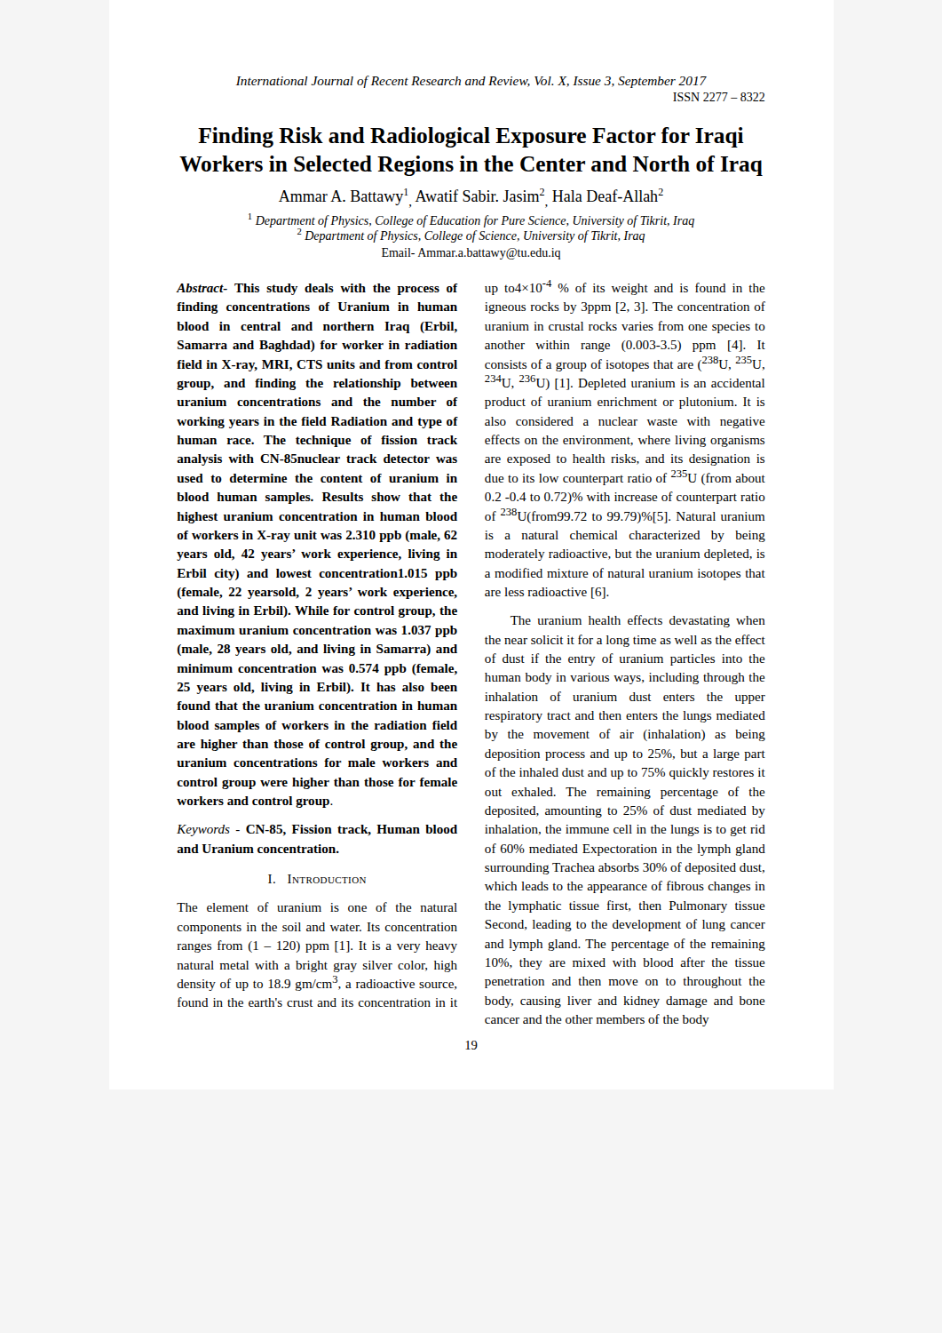International Journal of Recent Research and Review, Vol. X, Issue 3, September 2017
ISSN 2277 – 8322
Finding Risk and Radiological Exposure Factor for Iraqi Workers in Selected Regions in the Center and North of Iraq
Ammar A. Battawy1, Awatif Sabir. Jasim2, Hala Deaf-Allah2
1 Department of Physics, College of Education for Pure Science, University of Tikrit, Iraq
2 Department of Physics, College of Science, University of Tikrit, Iraq
Email- Ammar.a.battawy@tu.edu.iq
Abstract- This study deals with the process of finding concentrations of Uranium in human blood in central and northern Iraq (Erbil, Samarra and Baghdad) for worker in radiation field in X-ray, MRI, CTS units and from control group, and finding the relationship between uranium concentrations and the number of working years in the field Radiation and type of human race. The technique of fission track analysis with CN-85nuclear track detector was used to determine the content of uranium in blood human samples. Results show that the highest uranium concentration in human blood of workers in X-ray unit was 2.310 ppb (male, 62 years old, 42 years’ work experience, living in Erbil city) and lowest concentration1.015 ppb (female, 22 yearsold, 2 years’ work experience, and living in Erbil). While for control group, the maximum uranium concentration was 1.037 ppb (male, 28 years old, and living in Samarra) and minimum concentration was 0.574 ppb (female, 25 years old, living in Erbil). It has also been found that the uranium concentration in human blood samples of workers in the radiation field are higher than those of control group, and the uranium concentrations for male workers and control group were higher than those for female workers and control group.
Keywords - CN-85, Fission track, Human blood and Uranium concentration.
I. Introduction
The element of uranium is one of the natural components in the soil and water. Its concentration ranges from (1 – 120) ppm [1]. It is a very heavy natural metal with a bright gray silver color, high density of up to 18.9 gm/cm3, a radioactive source, found in the earth's crust and its concentration in it up to4×10-4 % of its weight and is found in the igneous rocks by 3ppm [2, 3]. The concentration of uranium in crustal rocks varies from one species to another within range (0.003-3.5) ppm [4]. It consists of a group of isotopes that are (238U, 235U, 234U, 236U) [1]. Depleted uranium is an accidental product of uranium enrichment or plutonium. It is also considered a nuclear waste with negative effects on the environment, where living organisms are exposed to health risks, and its designation is due to its low counterpart ratio of 235U (from about 0.2 -0.4 to 0.72)% with increase of counterpart ratio of 238U(from99.72 to 99.79)%[5]. Natural uranium is a natural chemical characterized by being moderately radioactive, but the uranium depleted, is a modified mixture of natural uranium isotopes that are less radioactive [6].
The uranium health effects devastating when the near solicit it for a long time as well as the effect of dust if the entry of uranium particles into the human body in various ways, including through the inhalation of uranium dust enters the upper respiratory tract and then enters the lungs mediated by the movement of air (inhalation) as being deposition process and up to 25%, but a large part of the inhaled dust and up to 75% quickly restores it out exhaled. The remaining percentage of the deposited, amounting to 25% of dust mediated by inhalation, the immune cell in the lungs is to get rid of 60% mediated Expectoration in the lymph gland surrounding Trachea absorbs 30% of deposited dust, which leads to the appearance of fibrous changes in the lymphatic tissue first, then Pulmonary tissue Second, leading to the development of lung cancer and lymph gland. The percentage of the remaining 10%, they are mixed with blood after the tissue penetration and then move on to throughout the body, causing liver and kidney damage and bone cancer and the other members of the body
19